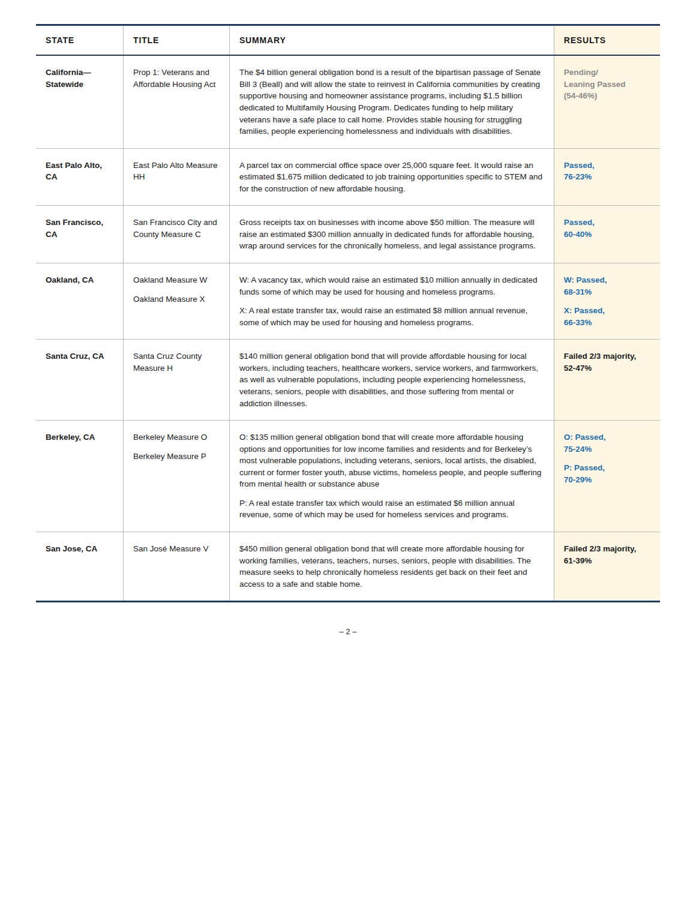| STATE | TITLE | SUMMARY | RESULTS |
| --- | --- | --- | --- |
| California—Statewide | Prop 1: Veterans and Affordable Housing Act | The $4 billion general obligation bond is a result of the bipartisan passage of Senate Bill 3 (Beall) and will allow the state to reinvest in California communities by creating supportive housing and homeowner assistance programs, including $1.5 billion dedicated to Multifamily Housing Program. Dedicates funding to help military veterans have a safe place to call home. Provides stable housing for struggling families, people experiencing homelessness and individuals with disabilities. | Pending/ Leaning Passed (54-46%) |
| East Palo Alto, CA | East Palo Alto Measure HH | A parcel tax on commercial office space over 25,000 square feet. It would raise an estimated $1.675 million dedicated to job training opportunities specific to STEM and for the construction of new affordable housing. | Passed, 76-23% |
| San Francisco, CA | San Francisco City and County Measure C | Gross receipts tax on businesses with income above $50 million. The measure will raise an estimated $300 million annually in dedicated funds for affordable housing, wrap around services for the chronically homeless, and legal assistance programs. | Passed, 60-40% |
| Oakland, CA | Oakland Measure W Oakland Measure X | W: A vacancy tax, which would raise an estimated $10 million annually in dedicated funds some of which may be used for housing and homeless programs. X: A real estate transfer tax, would raise an estimated $8 million annual revenue, some of which may be used for housing and homeless programs. | W: Passed, 68-31% X: Passed, 66-33% |
| Santa Cruz, CA | Santa Cruz County Measure H | $140 million general obligation bond that will provide affordable housing for local workers, including teachers, healthcare workers, service workers, and farmworkers, as well as vulnerable populations, including people experiencing homelessness, veterans, seniors, people with disabilities, and those suffering from mental or addiction illnesses. | Failed 2/3 majority, 52-47% |
| Berkeley, CA | Berkeley Measure O Berkeley Measure P | O: $135 million general obligation bond that will create more affordable housing options and opportunities for low income families and residents and for Berkeley’s most vulnerable populations, including veterans, seniors, local artists, the disabled, current or former foster youth, abuse victims, homeless people, and people suffering from mental health or substance abuse P: A real estate transfer tax which would raise an estimated $6 million annual revenue, some of which may be used for homeless services and programs. | O: Passed, 75-24% P: Passed, 70-29% |
| San Jose, CA | San José Measure V | $450 million general obligation bond that will create more affordable housing for working families, veterans, teachers, nurses, seniors, people with disabilities. The measure seeks to help chronically homeless residents get back on their feet and access to a safe and stable home. | Failed 2/3 majority, 61-39% |
– 2 –